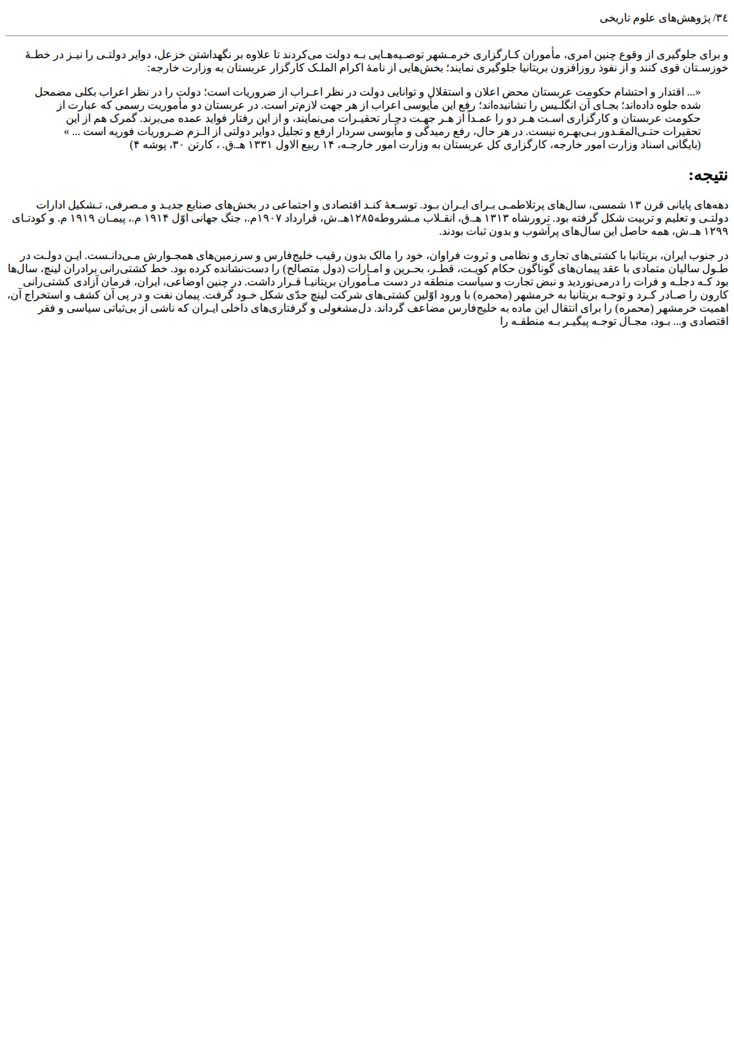۳٤/ پژوهش‌های علوم تاریخی
و برای جلوگیری از وقوع چنین امری، مأموران کـارگزاری خرمـشهر توصـیه‌هـایی بـه دولت می‌کردند تا علاوه بر نگهداشتن خزعل، دوایر دولتـی را نیـز در خطـهٔ خوزسـتان قوی کنند و از نفوذ روزافزون بریتانیا جلوگیری نمایند؛ بخش‌هایی از نامهٔ اکرام الملـک کارگزار عربستان به وزارت خارجه:
«... اقتدار و احتشام حکومت عربستان محض اعلان و استقلال و توانایی دولت در نظر اعـراب از ضروریات است؛ دولت را در نظر اعراب بکلی مضمحل شده جلوه داده‌اند؛ بجـای آن انگلـیس را نشانیده‌اند؛ رفع این مأیوسی اعراب از هر جهت لازم‌تر است. در عربستان دو مأموریت رسمی که عبارت از حکومت عربستان و کارگزاری اسـت هـر دو را عمـداً از هـر جهـت دچـار تحقیـرات می‌نمایند، و از این رفتار فواید عمده می‌برند. گمرک هم از این تحقیرات حتـی‌المقـدور بـی‌بهـره نیست. در هر حال، رفع رمیدگی و مأیوسی سردار ارفع و تجلیل دوایر دولتی از الـزم ضـروریات فوریه است ... » (بایگانی اسناد وزارت امور خارجه، کارگزاری کل عربستان به وزارت امور خارجـه، ۱۴ ربیع الاول ۱۳۳۱ هـ.ق. ، کارتن ۳۰، پوشه ۴)
نتیجه:
دهه‌های پایانی قرن ۱۳ شمسی، سال‌های پرتلاطمـی بـرای ایـران بـود. توسـعهٔ کنـد اقتصادی و اجتماعی در بخش‌های صنایع جدیـد و مـصرفی، تـشکیل ادارات دولتـی و تعلیم و تربیت شکل گرفته بود. ترورشاه ۱۳۱۳ هـ.ق، انقـلاب مـشروطه۱۲۸۵هـ.ش، قرارداد ۱۹۰۷م.، جنگ جهانی اوّل ۱۹۱۴ م.، پیمـان ۱۹۱۹ م. و کودتـای ۱۲۹۹ هـ.ش، همه حاصل این سال‌های پرآشوب و بدون ثبات بودند.
در جنوب ایران، بریتانیا با کشتی‌های تجاری و نظامی و ثروت فراوان، خود را مالک بدون رقیب خلیج‌فارس و سرزمین‌های همجـوارش مـی‌دانـست. ایـن دولـت در طـول سالیان متمادی با عقد پیمان‌های گوناگون حکام کویـت، قطـر، بحـرین و امـارات (دول متصالح) را دست‌نشانده کرده بود. خط کشتی‌رانی برادران لینچ، سال‌ها بود کـه دجلـه و فرات را درمی‌نوردید و نبض تجارت و سیاست منطقه در دست مـأموران بریتانیـا قـرار داشت. در چنین اوضاعی، ایران، فرمان آزادی کشتی‌رانی کارون را صـادر کـرد و توجـه بریتانیا به خرمشهر (محمره) با ورود اوّلین کشتی‌های شرکت لینچ جدّی شکل خـود گرفت. پیمان نفت و در پی آن کشف و استخراج آن، اهمیت خرمشهر (محمره) را برای انتقال این ماده به خلیج‌فارس مضاعف گرداند. دل‌مشغولی و گرفتاری‌های داخلی ایـران که ناشی از بی‌ثباتی سیاسی و فقر اقتصادی و... بـود، مجـال توجـه پیگیـر بـه منطقـه را